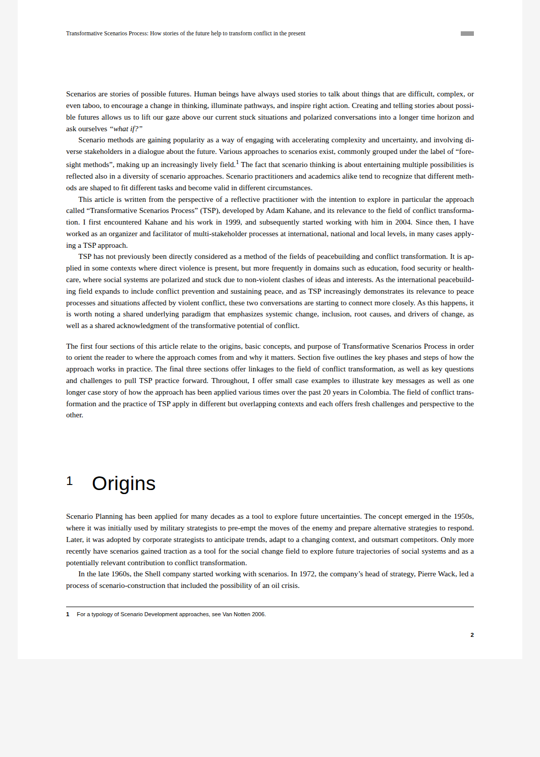Transformative Scenarios Process: How stories of the future help to transform conflict in the present
Scenarios are stories of possible futures. Human beings have always used stories to talk about things that are difficult, complex, or even taboo, to encourage a change in thinking, illuminate pathways, and inspire right action. Creating and telling stories about possible futures allows us to lift our gaze above our current stuck situations and polarized conversations into a longer time horizon and ask ourselves “what if?”
Scenario methods are gaining popularity as a way of engaging with accelerating complexity and uncertainty, and involving diverse stakeholders in a dialogue about the future. Various approaches to scenarios exist, commonly grouped under the label of “foresight methods”, making up an increasingly lively field.1 The fact that scenario thinking is about entertaining multiple possibilities is reflected also in a diversity of scenario approaches. Scenario practitioners and academics alike tend to recognize that different methods are shaped to fit different tasks and become valid in different circumstances.
This article is written from the perspective of a reflective practitioner with the intention to explore in particular the approach called “Transformative Scenarios Process” (TSP), developed by Adam Kahane, and its relevance to the field of conflict transformation. I first encountered Kahane and his work in 1999, and subsequently started working with him in 2004. Since then, I have worked as an organizer and facilitator of multi-stakeholder processes at international, national and local levels, in many cases applying a TSP approach.
TSP has not previously been directly considered as a method of the fields of peacebuilding and conflict transformation. It is applied in some contexts where direct violence is present, but more frequently in domains such as education, food security or healthcare, where social systems are polarized and stuck due to non-violent clashes of ideas and interests. As the international peacebuilding field expands to include conflict prevention and sustaining peace, and as TSP increasingly demonstrates its relevance to peace processes and situations affected by violent conflict, these two conversations are starting to connect more closely. As this happens, it is worth noting a shared underlying paradigm that emphasizes systemic change, inclusion, root causes, and drivers of change, as well as a shared acknowledgment of the transformative potential of conflict.
The first four sections of this article relate to the origins, basic concepts, and purpose of Transformative Scenarios Process in order to orient the reader to where the approach comes from and why it matters. Section five outlines the key phases and steps of how the approach works in practice. The final three sections offer linkages to the field of conflict transformation, as well as key questions and challenges to pull TSP practice forward. Throughout, I offer small case examples to illustrate key messages as well as one longer case story of how the approach has been applied various times over the past 20 years in Colombia. The field of conflict transformation and the practice of TSP apply in different but overlapping contexts and each offers fresh challenges and perspective to the other.
1 Origins
Scenario Planning has been applied for many decades as a tool to explore future uncertainties. The concept emerged in the 1950s, where it was initially used by military strategists to pre-empt the moves of the enemy and prepare alternative strategies to respond. Later, it was adopted by corporate strategists to anticipate trends, adapt to a changing context, and outsmart competitors. Only more recently have scenarios gained traction as a tool for the social change field to explore future trajectories of social systems and as a potentially relevant contribution to conflict transformation.
In the late 1960s, the Shell company started working with scenarios. In 1972, the company’s head of strategy, Pierre Wack, led a process of scenario-construction that included the possibility of an oil crisis.
1 For a typology of Scenario Development approaches, see Van Notten 2006.
2